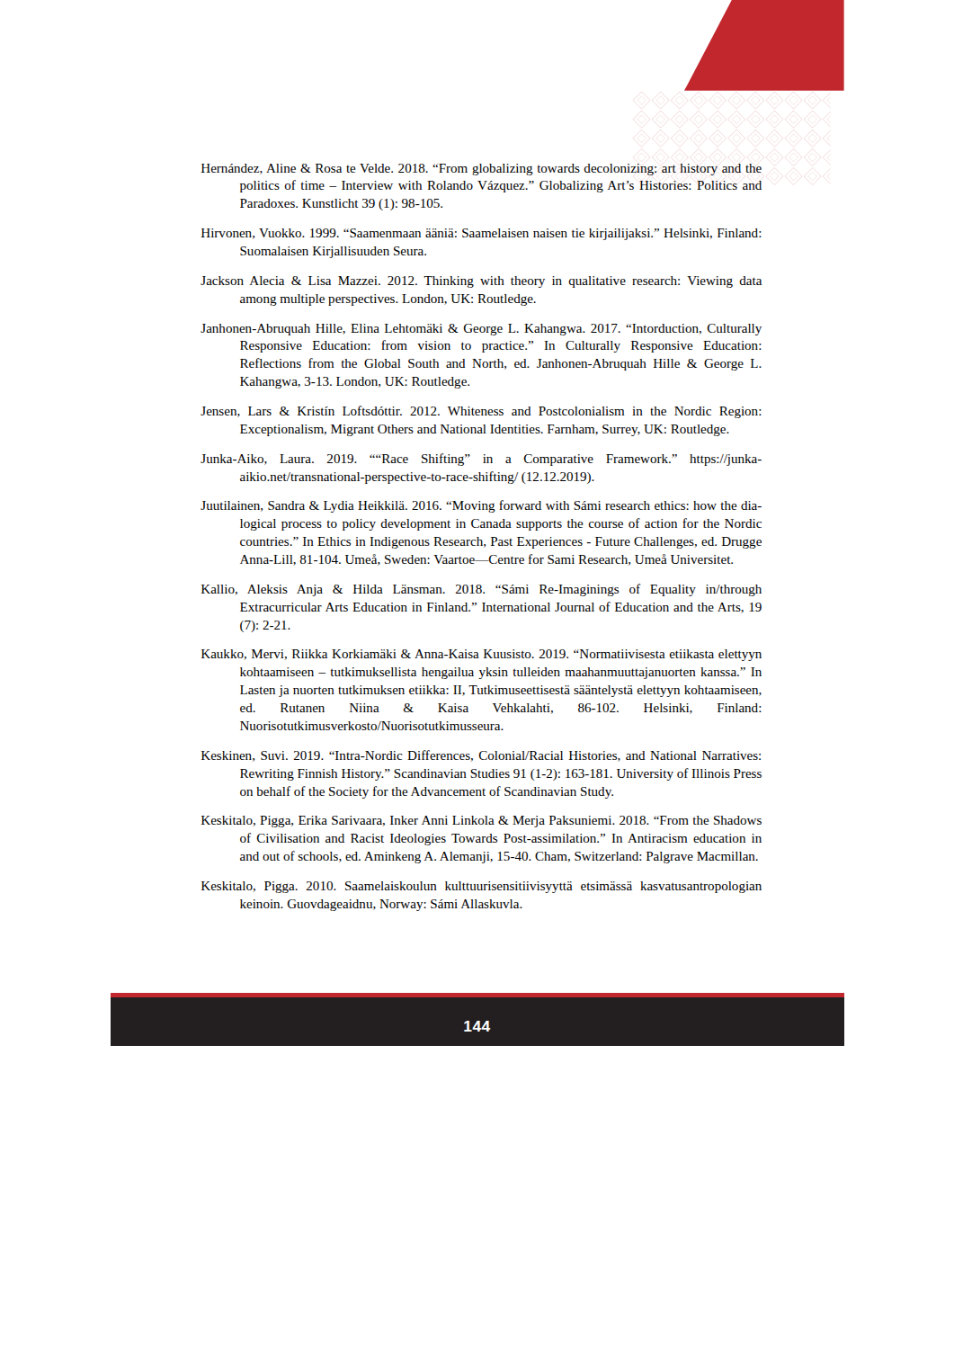Hernández, Aline & Rosa te Velde. 2018. “From globalizing towards decolonizing: art history and the politics of time – Interview with Rolando Vázquez.” Globalizing Art’s Histories: Politics and Paradoxes. Kunstlicht 39 (1): 98-105.
Hirvonen, Vuokko. 1999. “Saamenmaan ääniä: Saamelaisen naisen tie kirjailijaksi.” Helsinki, Finland: Suomalaisen Kirjallisuuden Seura.
Jackson Alecia & Lisa Mazzei. 2012. Thinking with theory in qualitative research: Viewing data among multiple perspectives. London, UK: Routledge.
Janhonen-Abruquah Hille, Elina Lehtomäki & George L. Kahangwa. 2017. “Intorduction, Culturally Responsive Education: from vision to practice.” In Culturally Responsive Education: Reflections from the Global South and North, ed. Janhonen-Abruquah Hille & George L. Kahangwa, 3-13. London, UK: Routledge.
Jensen, Lars & Kristín Loftsdóttir. 2012. Whiteness and Postcolonialism in the Nordic Region: Exceptionalism, Migrant Others and National Identities. Farnham, Surrey, UK: Routledge.
Junka-Aiko, Laura. 2019. ““Race Shifting” in a Comparative Framework.” https://junka-aikio.net/transnational-perspective-to-race-shifting/ (12.12.2019).
Juutilainen, Sandra & Lydia Heikkilä. 2016. “Moving forward with Sámi research ethics: how the dialogical process to policy development in Canada supports the course of action for the Nordic countries.” In Ethics in Indigenous Research, Past Experiences - Future Challenges, ed. Drugge Anna-Lill, 81-104. Umeå, Sweden: Vaartoe—Centre for Sami Research, Umeå Universitet.
Kallio, Aleksis Anja & Hilda Länsman. 2018. “Sámi Re-Imaginings of Equality in/through Extracurricular Arts Education in Finland.” International Journal of Education and the Arts, 19 (7): 2-21.
Kaukko, Mervi, Riikka Korkiamäki & Anna-Kaisa Kuusisto. 2019. “Normatiivisesta etiikasta elettyyn kohtaamiseen – tutkimuksellista hengailua yksin tulleiden maahanmuuttajanuorten kanssa.” In Lasten ja nuorten tutkimuksen etiikka: II, Tutkimuseettisestä sääntelystä elettyyn kohtaamiseen, ed. Rutanen Niina & Kaisa Vehkalahti, 86-102. Helsinki, Finland: Nuorisotutkimusverkosto/Nuorisotutkimusseura.
Keskinen, Suvi. 2019. “Intra-Nordic Differences, Colonial/Racial Histories, and National Narratives: Rewriting Finnish History.” Scandinavian Studies 91 (1-2): 163-181. University of Illinois Press on behalf of the Society for the Advancement of Scandinavian Study.
Keskitalo, Pigga, Erika Sarivaara, Inker Anni Linkola & Merja Paksuniemi. 2018. “From the Shadows of Civilisation and Racist Ideologies Towards Post-assimilation.” In Antiracism education in and out of schools, ed. Aminkeng A. Alemanji, 15-40. Cham, Switzerland: Palgrave Macmillan.
Keskitalo, Pigga. 2010. Saamelaiskoulun kulttuurisensitiivisyyttä etsimässä kasvatusantropologian keinoin. Guovdageaidnu, Norway: Sámi Allaskuvla.
144